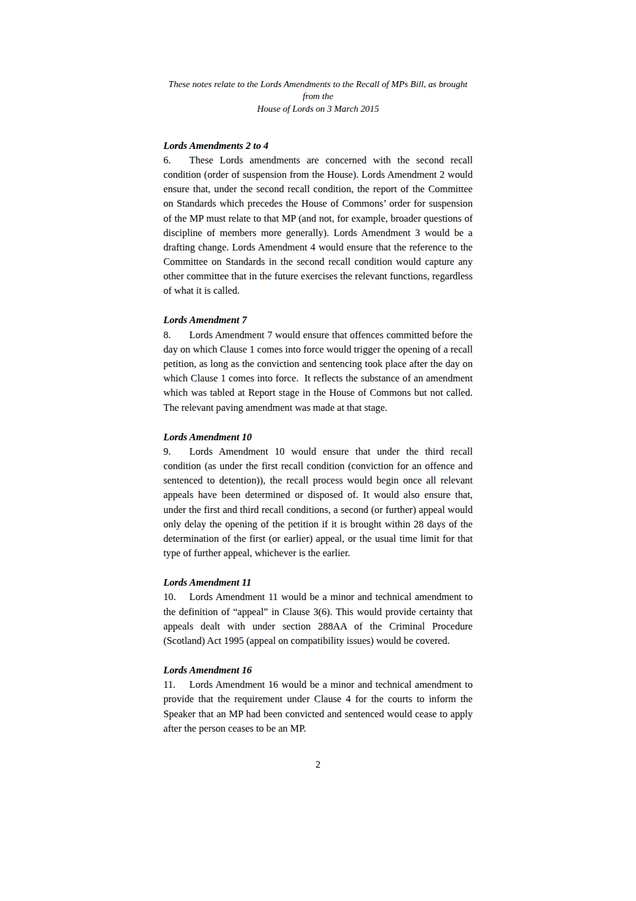These notes relate to the Lords Amendments to the Recall of MPs Bill, as brought from the
House of Lords on 3 March 2015
Lords Amendments 2 to 4
6. These Lords amendments are concerned with the second recall condition (order of suspension from the House). Lords Amendment 2 would ensure that, under the second recall condition, the report of the Committee on Standards which precedes the House of Commons’ order for suspension of the MP must relate to that MP (and not, for example, broader questions of discipline of members more generally). Lords Amendment 3 would be a drafting change. Lords Amendment 4 would ensure that the reference to the Committee on Standards in the second recall condition would capture any other committee that in the future exercises the relevant functions, regardless of what it is called.
Lords Amendment 7
8. Lords Amendment 7 would ensure that offences committed before the day on which Clause 1 comes into force would trigger the opening of a recall petition, as long as the conviction and sentencing took place after the day on which Clause 1 comes into force. It reflects the substance of an amendment which was tabled at Report stage in the House of Commons but not called. The relevant paving amendment was made at that stage.
Lords Amendment 10
9. Lords Amendment 10 would ensure that under the third recall condition (as under the first recall condition (conviction for an offence and sentenced to detention)), the recall process would begin once all relevant appeals have been determined or disposed of. It would also ensure that, under the first and third recall conditions, a second (or further) appeal would only delay the opening of the petition if it is brought within 28 days of the determination of the first (or earlier) appeal, or the usual time limit for that type of further appeal, whichever is the earlier.
Lords Amendment 11
10. Lords Amendment 11 would be a minor and technical amendment to the definition of “appeal” in Clause 3(6). This would provide certainty that appeals dealt with under section 288AA of the Criminal Procedure (Scotland) Act 1995 (appeal on compatibility issues) would be covered.
Lords Amendment 16
11. Lords Amendment 16 would be a minor and technical amendment to provide that the requirement under Clause 4 for the courts to inform the Speaker that an MP had been convicted and sentenced would cease to apply after the person ceases to be an MP.
2